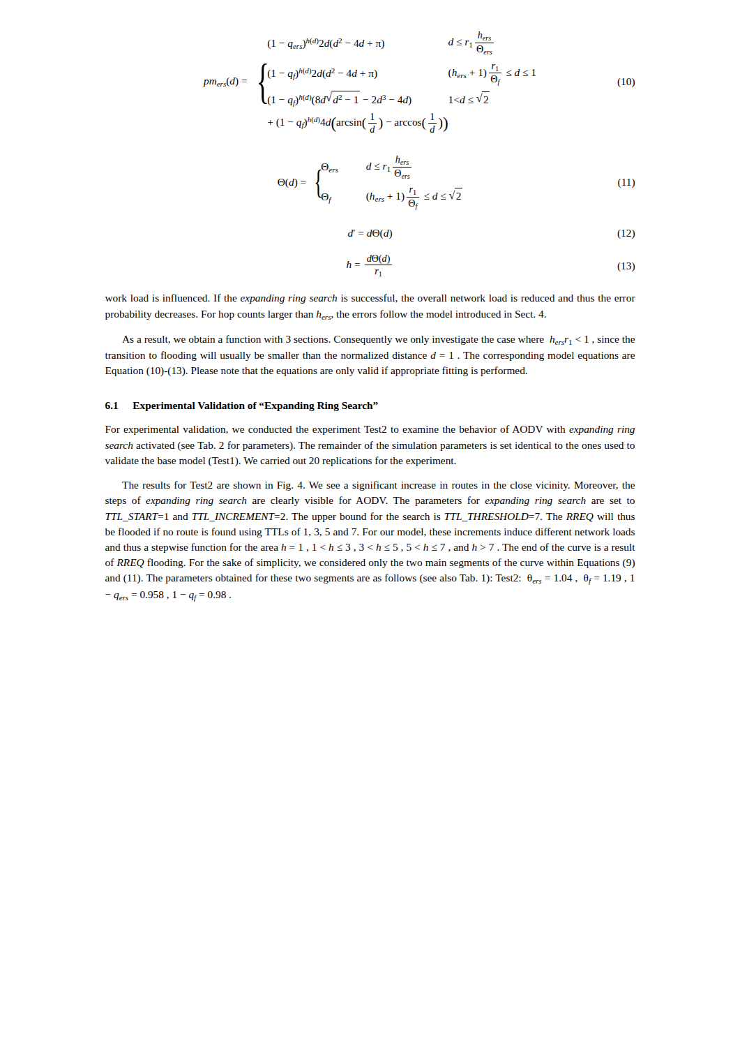pmers(d) = { (1 − qers)h(d)2d(d2 − 4d + π) d ≤ r1hers Θers (1 − qf)h(d)2d(d2 − 4d + π) (hers + 1)r1 Θf ≤ d ≤ 1 (1 − qf)h(d)(8dd2 − 1 − 2d3 − 4d) 1<d ≤ 2 + (1 − qf)h(d)4d(arcsin(1 d) − arccos(1 d))
(10)
Θ(d) = { Θers d ≤ r1hers Θers Θf (hers + 1)r1 Θf ≤ d ≤ 2
(11)
d′ = d Θ(d)
(12)
h = d Θ(d) r1
(13)
work load is influenced. If the expanding ring search is successful, the overall network load is reduced and thus the error probability decreases. For hop counts larger than hers, the errors follow the model introduced in Sect. 4.
As a result, we obtain a function with 3 sections. Consequently we only investigate the case where hersr1 < 1 , since the transition to flooding will usually be smaller than the normalized distance d = 1 . The corresponding model equations are Equation (10)-(13). Please note that the equations are only valid if appropriate fitting is performed.
6.1 Experimental Validation of “Expanding Ring Search”
For experimental validation, we conducted the experiment Test2 to examine the behavior of AODV with expanding ring search activated (see Tab. 2 for parameters). The remainder of the simulation parameters is set identical to the ones used to validate the base model (Test1). We carried out 20 replications for the experiment.
The results for Test2 are shown in Fig. 4. We see a significant increase in routes in the close vicinity. Moreover, the steps of expanding ring search are clearly visible for AODV. The parameters for expanding ring search are set to TTL_START=1 and TTL_INCREMENT=2. The upper bound for the search is TTL_THRESHOLD=7. The RREQ will thus be flooded if no route is found using TTLs of 1, 3, 5 and 7. For our model, these increments induce different network loads and thus a stepwise function for the area h = 1 , 1 < h ≤ 3 , 3 < h ≤ 5 , 5 < h ≤ 7 , and h > 7 . The end of the curve is a result of RREQ flooding. For the sake of simplicity, we considered only the two main segments of the curve within Equations (9) and (11). The parameters obtained for these two segments are as follows (see also Tab. 1): Test2: θers = 1.04 , θf = 1.19 , 1 − qers = 0.958 , 1 − qf = 0.98 .